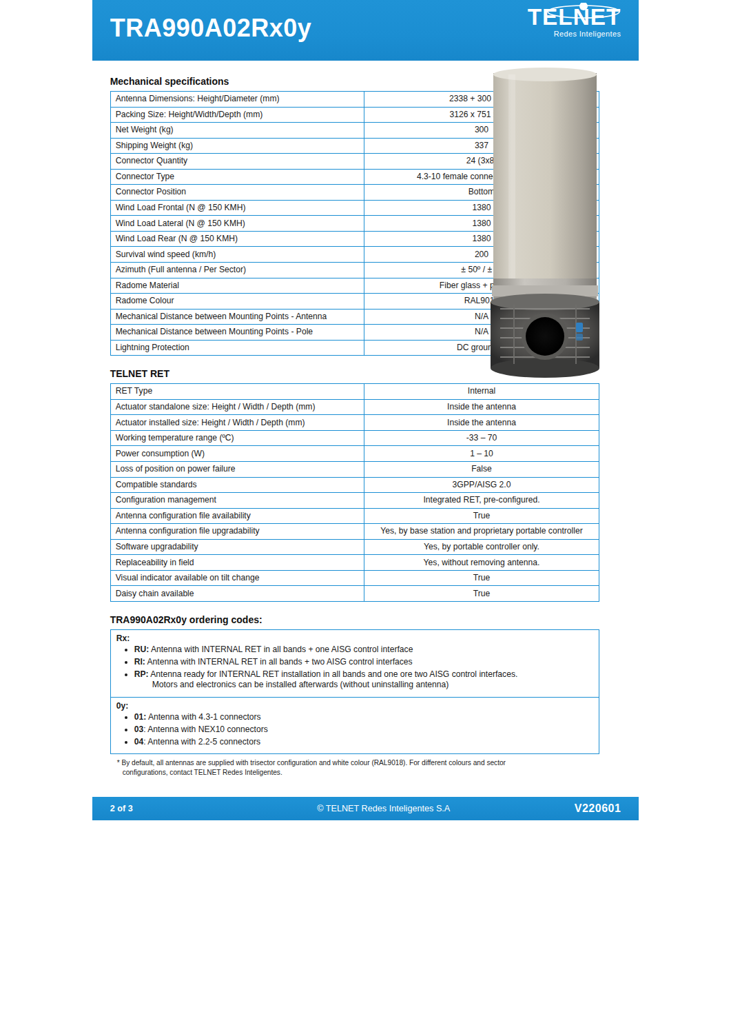TRA990A02Rx0y
TELNET
Redes Inteligentes
Mechanical specifications
| Antenna Dimensions: Height/Diameter (mm) | 2338 + 300 x 635 |
| Packing Size: Height/Width/Depth (mm) | 3126 x 751 x 757 |
| Net Weight (kg) | 300 |
| Shipping Weight (kg) | 337 |
| Connector Quantity | 24 (3x8) |
| Connector Type | 4.3-10 female connectors or others |
| Connector Position | Bottom |
| Wind Load Frontal (N @ 150 KMH) | 1380 |
| Wind Load Lateral (N @ 150 KMH) | 1380 |
| Wind Load Rear (N @ 150 KMH) | 1380 |
| Survival wind speed (km/h) | 200 |
| Azimuth (Full antenna / Per Sector) | ± 50º / ± 0º |
| Radome Material | Fiber glass + polyester |
| Radome Colour | RAL9018 |
| Mechanical Distance between Mounting Points - Antenna | N/A |
| Mechanical Distance between Mounting Points - Pole | N/A |
| Lightning Protection | DC grounded |
TELNET RET
| RET Type | Internal |
| Actuator standalone size: Height / Width / Depth (mm) | Inside the antenna |
| Actuator installed size: Height / Width / Depth (mm) | Inside the antenna |
| Working temperature range (ºC) | -33 – 70 |
| Power consumption (W) | 1 – 10 |
| Loss of position on power failure | False |
| Compatible standards | 3GPP/AISG 2.0 |
| Configuration management | Integrated RET, pre-configured. |
| Antenna configuration file availability | True |
| Antenna configuration file upgradability | Yes, by base station and proprietary portable controller |
| Software upgradability | Yes, by portable controller only. |
| Replaceability in field | Yes, without removing antenna. |
| Visual indicator available on tilt change | True |
| Daisy chain available | True |
TRA990A02Rx0y ordering codes:
| Rx: RU: Antenna with INTERNAL RET in all bands + one AISG control interface RI: Antenna with INTERNAL RET in all bands + two AISG control interfaces RP: Antenna ready for INTERNAL RET installation in all bands and one ore two AISG control interfaces. Motors and electronics can be installed afterwards (without uninstalling antenna) |
| 0y: 01: Antenna with 4.3-1 connectors 03 : Antenna with NEX10 connectors 04 : Antenna with 2.2-5 connectors |
* By default, all antennas are supplied with trisector configuration and white colour (RAL9018). For different colours and sector configurations, contact TELNET Redes Inteligentes.
2 of 3
© TELNET Redes Inteligentes S.A
V220601